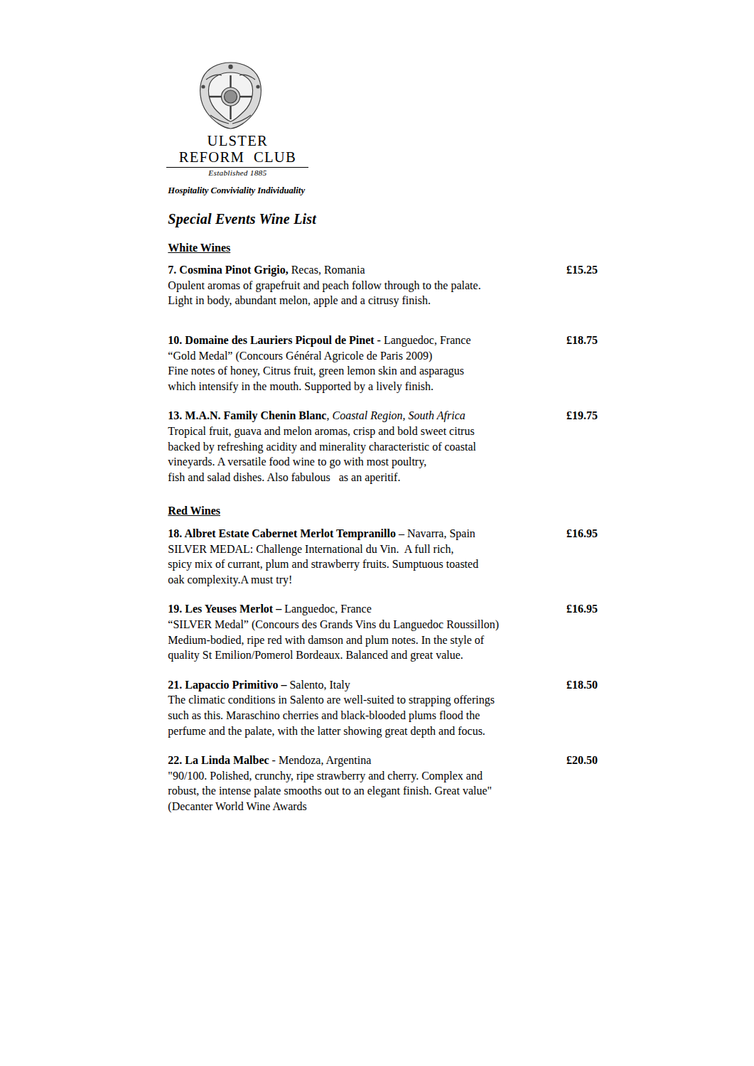ULSTER REFORM CLUB
Established 1885
Hospitality Conviviality Individuality
Special Events Wine List
White Wines
£15.25
7. Cosmina Pinot Grigio, Recas, Romania
Opulent aromas of grapefruit and peach follow through to the palate.
Light in body, abundant melon, apple and a citrusy finish.
£18.75
10. Domaine des Lauriers Picpoul de Pinet - Languedoc, France
“Gold Medal” (Concours Général Agricole de Paris 2009)
Fine notes of honey, Citrus fruit, green lemon skin and asparagus
which intensify in the mouth. Supported by a lively finish.
£19.75
13. M.A.N. Family Chenin Blanc, Coastal Region, South Africa
Tropical fruit, guava and melon aromas, crisp and bold sweet citrus
backed by refreshing acidity and minerality characteristic of coastal
vineyards. A versatile food wine to go with most poultry,
fish and salad dishes. Also fabulous as an aperitif.
Red Wines
£16.95
18. Albret Estate Cabernet Merlot Tempranillo – Navarra, Spain
SILVER MEDAL: Challenge International du Vin. A full rich,
spicy mix of currant, plum and strawberry fruits. Sumptuous toasted
oak complexity.A must try!
£16.95
19. Les Yeuses Merlot – Languedoc, France
“SILVER Medal” (Concours des Grands Vins du Languedoc Roussillon)
Medium-bodied, ripe red with damson and plum notes. In the style of
quality St Emilion/Pomerol Bordeaux. Balanced and great value.
£18.50
21. Lapaccio Primitivo – Salento, Italy
The climatic conditions in Salento are well-suited to strapping offerings
such as this. Maraschino cherries and black-blooded plums flood the
perfume and the palate, with the latter showing great depth and focus.
£20.50
22. La Linda Malbec - Mendoza, Argentina
"90/100. Polished, crunchy, ripe strawberry and cherry. Complex and
robust, the intense palate smooths out to an elegant finish. Great value"
(Decanter World Wine Awards